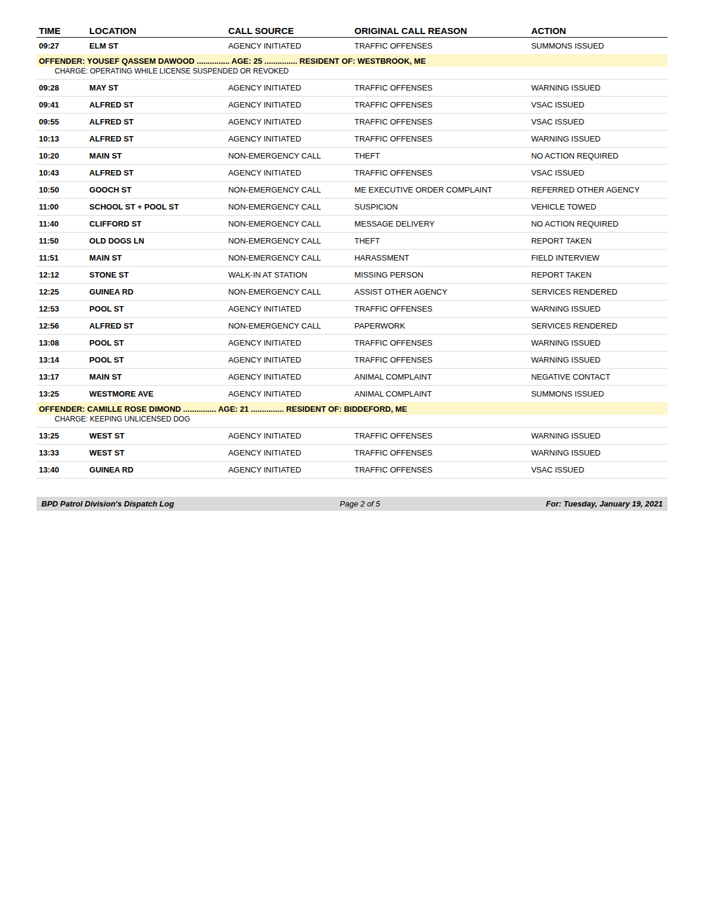| TIME | LOCATION | CALL SOURCE | ORIGINAL CALL REASON | ACTION |
| --- | --- | --- | --- | --- |
| 09:27 | ELM ST | AGENCY INITIATED | TRAFFIC OFFENSES | SUMMONS ISSUED |
| OFFENDER: YOUSEF QASSEM DAWOOD ............... AGE: 25 ............... RESIDENT OF: WESTBROOK, ME |
| CHARGE: OPERATING WHILE LICENSE SUSPENDED OR REVOKED |
| 09:28 | MAY ST | AGENCY INITIATED | TRAFFIC OFFENSES | WARNING ISSUED |
| 09:41 | ALFRED ST | AGENCY INITIATED | TRAFFIC OFFENSES | VSAC ISSUED |
| 09:55 | ALFRED ST | AGENCY INITIATED | TRAFFIC OFFENSES | VSAC ISSUED |
| 10:13 | ALFRED ST | AGENCY INITIATED | TRAFFIC OFFENSES | WARNING ISSUED |
| 10:20 | MAIN ST | NON-EMERGENCY CALL | THEFT | NO ACTION REQUIRED |
| 10:43 | ALFRED ST | AGENCY INITIATED | TRAFFIC OFFENSES | VSAC ISSUED |
| 10:50 | GOOCH ST | NON-EMERGENCY CALL | ME EXECUTIVE ORDER COMPLAINT | REFERRED OTHER AGENCY |
| 11:00 | SCHOOL ST + POOL ST | NON-EMERGENCY CALL | SUSPICION | VEHICLE TOWED |
| 11:40 | CLIFFORD ST | NON-EMERGENCY CALL | MESSAGE DELIVERY | NO ACTION REQUIRED |
| 11:50 | OLD DOGS LN | NON-EMERGENCY CALL | THEFT | REPORT TAKEN |
| 11:51 | MAIN ST | NON-EMERGENCY CALL | HARASSMENT | FIELD INTERVIEW |
| 12:12 | STONE ST | WALK-IN AT STATION | MISSING PERSON | REPORT TAKEN |
| 12:25 | GUINEA RD | NON-EMERGENCY CALL | ASSIST OTHER AGENCY | SERVICES RENDERED |
| 12:53 | POOL ST | AGENCY INITIATED | TRAFFIC OFFENSES | WARNING ISSUED |
| 12:56 | ALFRED ST | NON-EMERGENCY CALL | PAPERWORK | SERVICES RENDERED |
| 13:08 | POOL ST | AGENCY INITIATED | TRAFFIC OFFENSES | WARNING ISSUED |
| 13:14 | POOL ST | AGENCY INITIATED | TRAFFIC OFFENSES | WARNING ISSUED |
| 13:17 | MAIN ST | AGENCY INITIATED | ANIMAL COMPLAINT | NEGATIVE CONTACT |
| 13:25 | WESTMORE AVE | AGENCY INITIATED | ANIMAL COMPLAINT | SUMMONS ISSUED |
| OFFENDER: CAMILLE ROSE DIMOND ............... AGE: 21 ............... RESIDENT OF: BIDDEFORD, ME |
| CHARGE: KEEPING UNLICENSED DOG |
| 13:25 | WEST ST | AGENCY INITIATED | TRAFFIC OFFENSES | WARNING ISSUED |
| 13:33 | WEST ST | AGENCY INITIATED | TRAFFIC OFFENSES | WARNING ISSUED |
| 13:40 | GUINEA RD | AGENCY INITIATED | TRAFFIC OFFENSES | VSAC ISSUED |
BPD Patrol Division's Dispatch Log Page 2 of 5 For: Tuesday, January 19, 2021